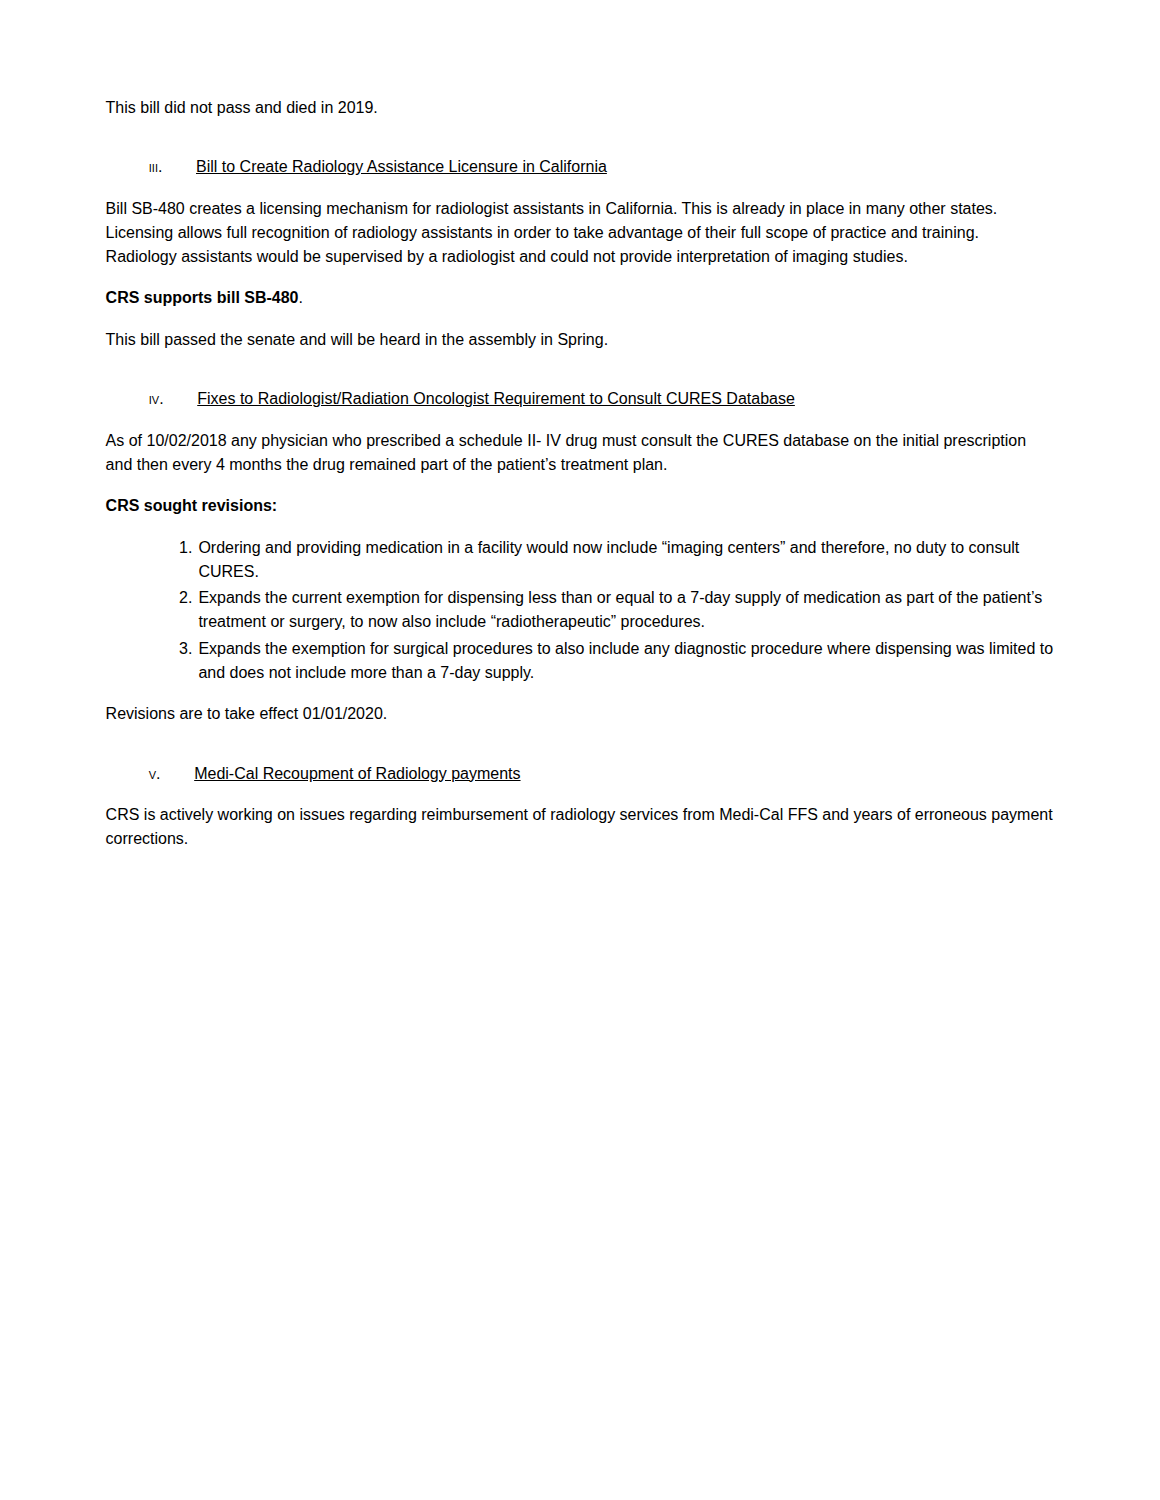This bill did not pass and died in 2019.
III. Bill to Create Radiology Assistance Licensure in California
Bill SB-480 creates a licensing mechanism for radiologist assistants in California. This is already in place in many other states. Licensing allows full recognition of radiology assistants in order to take advantage of their full scope of practice and training. Radiology assistants would be supervised by a radiologist and could not provide interpretation of imaging studies.
CRS supports bill SB-480.
This bill passed the senate and will be heard in the assembly in Spring.
IV. Fixes to Radiologist/Radiation Oncologist Requirement to Consult CURES Database
As of 10/02/2018 any physician who prescribed a schedule II- IV drug must consult the CURES database on the initial prescription and then every 4 months the drug remained part of the patient’s treatment plan.
CRS sought revisions:
Ordering and providing medication in a facility would now include “imaging centers” and therefore, no duty to consult CURES.
Expands the current exemption for dispensing less than or equal to a 7-day supply of medication as part of the patient’s treatment or surgery, to now also include “radiotherapeutic” procedures.
Expands the exemption for surgical procedures to also include any diagnostic procedure where dispensing was limited to and does not include more than a 7-day supply.
Revisions are to take effect 01/01/2020.
V. Medi-Cal Recoupment of Radiology payments
CRS is actively working on issues regarding reimbursement of radiology services from Medi-Cal FFS and years of erroneous payment corrections.